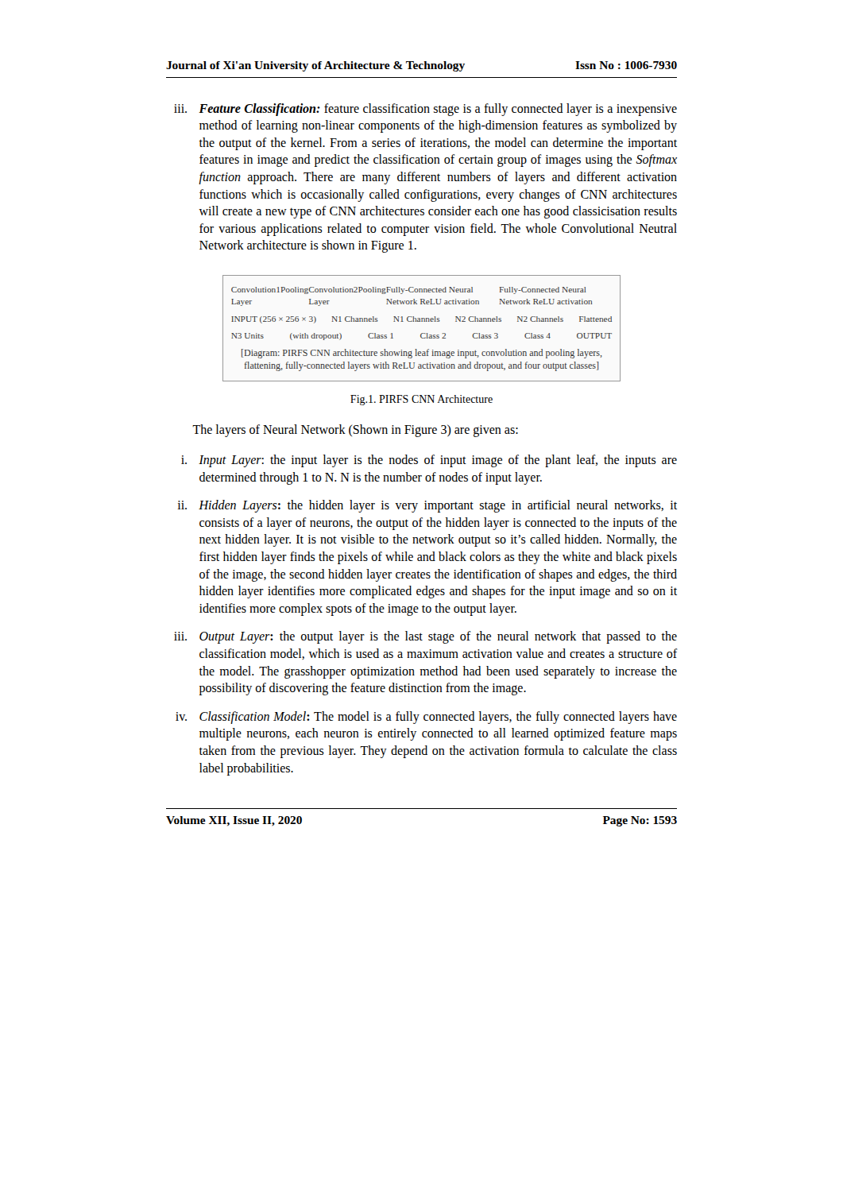Journal of Xi'an University of Architecture & Technology
Issn No : 1006-7930
iii. Feature Classification: feature classification stage is a fully connected layer is a inexpensive method of learning non-linear components of the high-dimension features as symbolized by the output of the kernel. From a series of iterations, the model can determine the important features in image and predict the classification of certain group of images using the Softmax function approach. There are many different numbers of layers and different activation functions which is occasionally called configurations, every changes of CNN architectures will create a new type of CNN architectures consider each one has good classicisation results for various applications related to computer vision field. The whole Convolutional Neutral Network architecture is shown in Figure 1.
Convolution1 Layer Pooling Convolution2 Layer Pooling Fully-Connected Neural Network ReLU activation Fully-Connected Neural Network ReLU activation
INPUT (256 × 256 × 3) N1 Channels N1 Channels N2 Channels N2 Channels Flattened
N3 Units (with dropout) Class 1 Class 2 Class 3 Class 4 OUTPUT
[Diagram: PIRFS CNN architecture showing leaf image input, convolution and pooling layers, flattening, fully-connected layers with ReLU activation and dropout, and four output classes]
Fig.1. PIRFS CNN Architecture
The layers of Neural Network (Shown in Figure 3) are given as:
i. Input Layer: the input layer is the nodes of input image of the plant leaf, the inputs are determined through 1 to N. N is the number of nodes of input layer.
ii. Hidden Layers: the hidden layer is very important stage in artificial neural networks, it consists of a layer of neurons, the output of the hidden layer is connected to the inputs of the next hidden layer. It is not visible to the network output so it’s called hidden. Normally, the first hidden layer finds the pixels of while and black colors as they the white and black pixels of the image, the second hidden layer creates the identification of shapes and edges, the third hidden layer identifies more complicated edges and shapes for the input image and so on it identifies more complex spots of the image to the output layer.
iii. Output Layer: the output layer is the last stage of the neural network that passed to the classification model, which is used as a maximum activation value and creates a structure of the model. The grasshopper optimization method had been used separately to increase the possibility of discovering the feature distinction from the image.
iv. Classification Model: The model is a fully connected layers, the fully connected layers have multiple neurons, each neuron is entirely connected to all learned optimized feature maps taken from the previous layer. They depend on the activation formula to calculate the class label probabilities.
Volume XII, Issue II, 2020
Page No: 1593